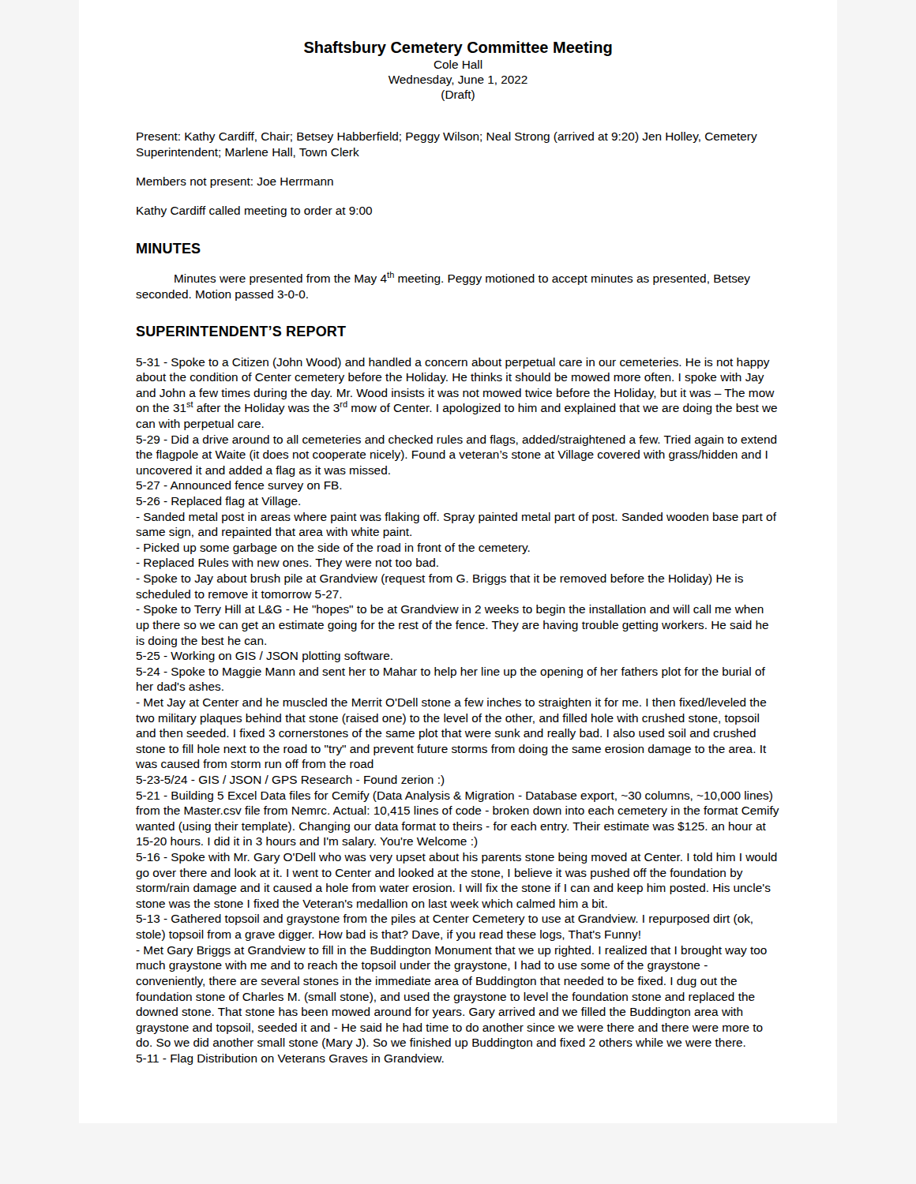Shaftsbury Cemetery Committee Meeting
Cole Hall
Wednesday, June 1, 2022
(Draft)
Present: Kathy Cardiff, Chair; Betsey Habberfield; Peggy Wilson; Neal Strong (arrived at 9:20) Jen Holley, Cemetery Superintendent; Marlene Hall, Town Clerk
Members not present: Joe Herrmann
Kathy Cardiff called meeting to order at 9:00
MINUTES
Minutes were presented from the May 4th meeting. Peggy motioned to accept minutes as presented, Betsey seconded. Motion passed 3-0-0.
SUPERINTENDENT’S REPORT
5-31 - Spoke to a Citizen (John Wood) and handled a concern about perpetual care in our cemeteries. He is not happy about the condition of Center cemetery before the Holiday. He thinks it should be mowed more often. I spoke with Jay and John a few times during the day. Mr. Wood insists it was not mowed twice before the Holiday, but it was – The mow on the 31st after the Holiday was the 3rd mow of Center. I apologized to him and explained that we are doing the best we can with perpetual care.
5-29 - Did a drive around to all cemeteries and checked rules and flags, added/straightened a few. Tried again to extend the flagpole at Waite (it does not cooperate nicely). Found a veteran’s stone at Village covered with grass/hidden and I uncovered it and added a flag as it was missed.
5-27 - Announced fence survey on FB.
5-26 - Replaced flag at Village.
- Sanded metal post in areas where paint was flaking off. Spray painted metal part of post. Sanded wooden base part of same sign, and repainted that area with white paint.
- Picked up some garbage on the side of the road in front of the cemetery.
- Replaced Rules with new ones. They were not too bad.
- Spoke to Jay about brush pile at Grandview (request from G. Briggs that it be removed before the Holiday) He is scheduled to remove it tomorrow 5-27.
- Spoke to Terry Hill at L&G - He "hopes" to be at Grandview in 2 weeks to begin the installation and will call me when up there so we can get an estimate going for the rest of the fence. They are having trouble getting workers. He said he is doing the best he can.
5-25 - Working on GIS / JSON plotting software.
5-24 - Spoke to Maggie Mann and sent her to Mahar to help her line up the opening of her fathers plot for the burial of her dad's ashes.
- Met Jay at Center and he muscled the Merrit O'Dell stone a few inches to straighten it for me. I then fixed/leveled the two military plaques behind that stone (raised one) to the level of the other, and filled hole with crushed stone, topsoil and then seeded. I fixed 3 cornerstones of the same plot that were sunk and really bad. I also used soil and crushed stone to fill hole next to the road to "try" and prevent future storms from doing the same erosion damage to the area. It was caused from storm run off from the road
5-23-5/24 - GIS / JSON / GPS Research - Found zerion :)
5-21 - Building 5 Excel Data files for Cemify (Data Analysis & Migration - Database export, ~30 columns, ~10,000 lines) from the Master.csv file from Nemrc. Actual: 10,415 lines of code - broken down into each cemetery in the format Cemify wanted (using their template). Changing our data format to theirs - for each entry. Their estimate was $125. an hour at 15-20 hours. I did it in 3 hours and I'm salary. You're Welcome :)
5-16 - Spoke with Mr. Gary O'Dell who was very upset about his parents stone being moved at Center. I told him I would go over there and look at it. I went to Center and looked at the stone, I believe it was pushed off the foundation by storm/rain damage and it caused a hole from water erosion. I will fix the stone if I can and keep him posted. His uncle's stone was the stone I fixed the Veteran's medallion on last week which calmed him a bit.
5-13 - Gathered topsoil and graystone from the piles at Center Cemetery to use at Grandview. I repurposed dirt (ok, stole) topsoil from a grave digger. How bad is that? Dave, if you read these logs, That's Funny!
- Met Gary Briggs at Grandview to fill in the Buddington Monument that we up righted. I realized that I brought way too much graystone with me and to reach the topsoil under the graystone, I had to use some of the graystone - conveniently, there are several stones in the immediate area of Buddington that needed to be fixed. I dug out the foundation stone of Charles M. (small stone), and used the graystone to level the foundation stone and replaced the downed stone. That stone has been mowed around for years. Gary arrived and we filled the Buddington area with graystone and topsoil, seeded it and - He said he had time to do another since we were there and there were more to do. So we did another small stone (Mary J). So we finished up Buddington and fixed 2 others while we were there.
5-11 - Flag Distribution on Veterans Graves in Grandview.